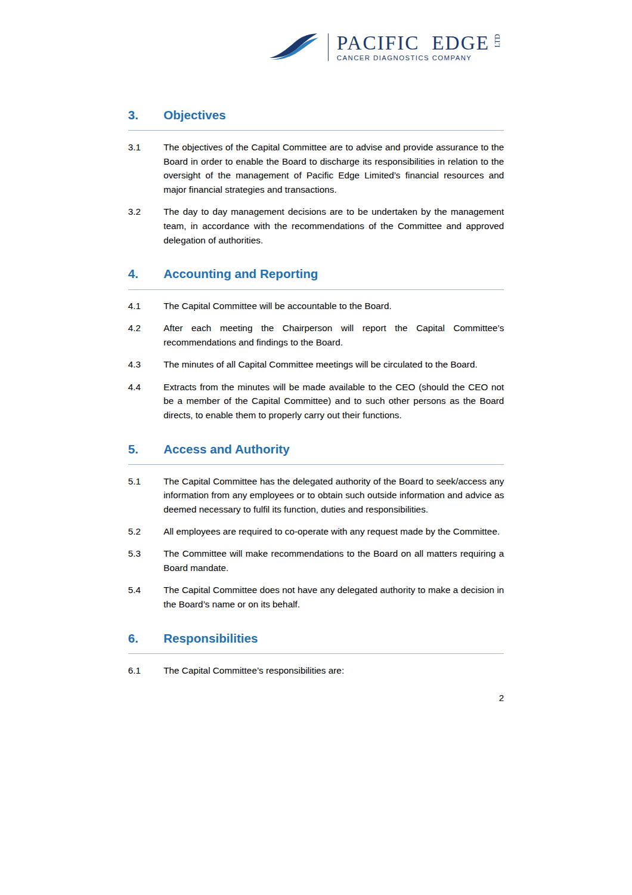PACIFIC EDGELTD
CANCER DIAGNOSTICS COMPANY
3. Objectives
3.1
The objectives of the Capital Committee are to advise and provide assurance to the Board in order to enable the Board to discharge its responsibilities in relation to the oversight of the management of Pacific Edge Limited’s financial resources and major financial strategies and transactions.
3.2
The day to day management decisions are to be undertaken by the management team, in accordance with the recommendations of the Committee and approved delegation of authorities.
4. Accounting and Reporting
4.1
The Capital Committee will be accountable to the Board.
4.2
After each meeting the Chairperson will report the Capital Committee’s recommendations and findings to the Board.
4.3
The minutes of all Capital Committee meetings will be circulated to the Board.
4.4
Extracts from the minutes will be made available to the CEO (should the CEO not be a member of the Capital Committee) and to such other persons as the Board directs, to enable them to properly carry out their functions.
5. Access and Authority
5.1
The Capital Committee has the delegated authority of the Board to seek/access any information from any employees or to obtain such outside information and advice as deemed necessary to fulfil its function, duties and responsibilities.
5.2
All employees are required to co-operate with any request made by the Committee.
5.3
The Committee will make recommendations to the Board on all matters requiring a Board mandate.
5.4
The Capital Committee does not have any delegated authority to make a decision in the Board’s name or on its behalf.
6. Responsibilities
6.1
The Capital Committee’s responsibilities are:
2